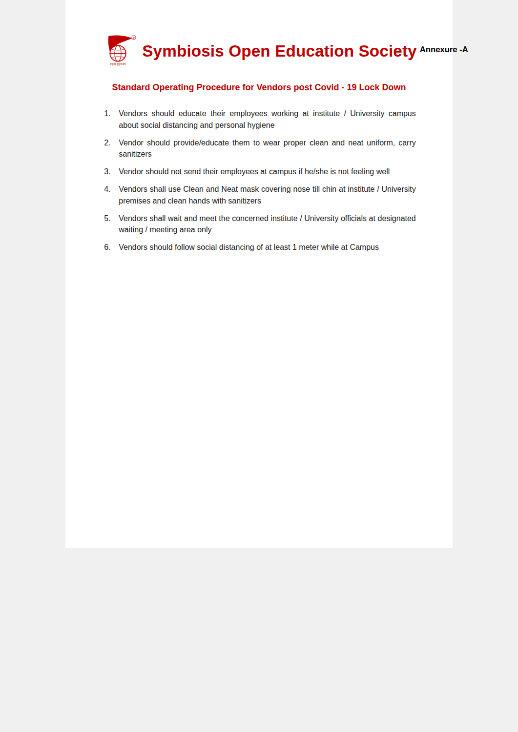R वसुधैव कुटुम्बकम्
Symbiosis Open Education Society
Annexure -A
Standard Operating Procedure for Vendors post Covid - 19 Lock Down
Vendors should educate their employees working at institute / University campus about social distancing and personal hygiene
Vendor should provide/educate them to wear proper clean and neat uniform, carry sanitizers
Vendor should not send their employees at campus if he/she is not feeling well
Vendors shall use Clean and Neat mask covering nose till chin at institute / University premises and clean hands with sanitizers
Vendors shall wait and meet the concerned institute / University officials at designated waiting / meeting area only
Vendors should follow social distancing of at least 1 meter while at Campus